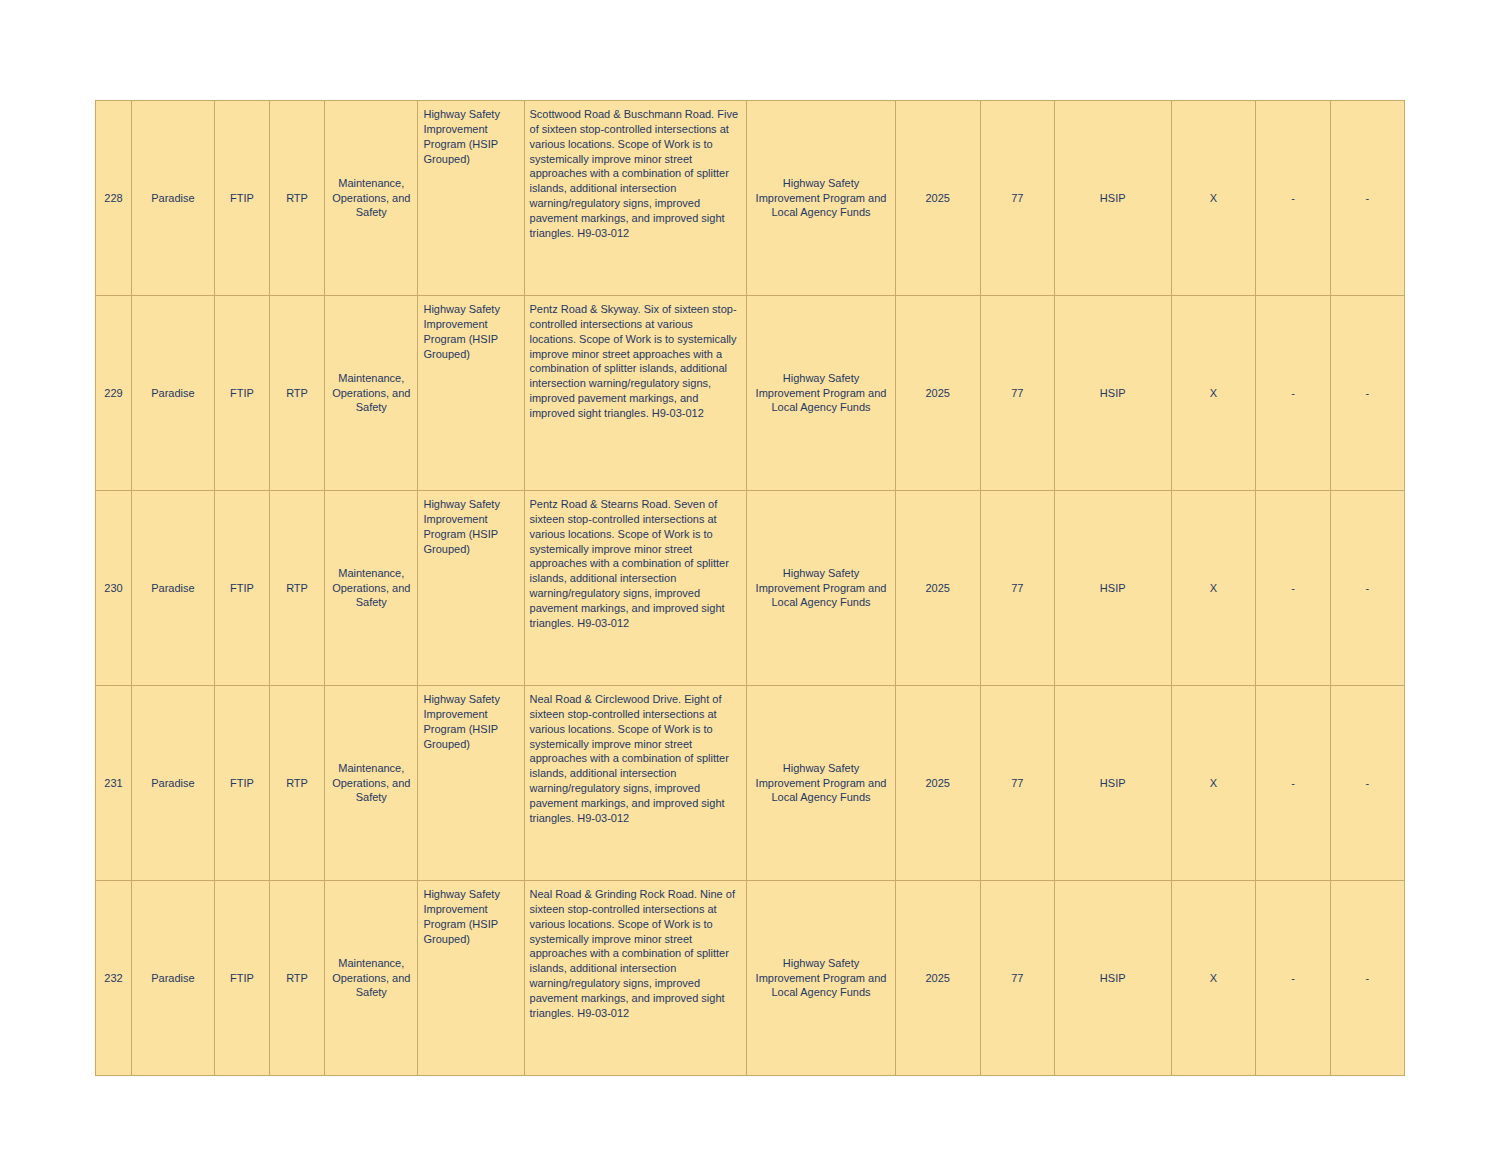| 228 | Paradise | FTIP | RTP | Maintenance, Operations, and Safety | Highway Safety Improvement Program (HSIP Grouped) | Scottwood Road & Buschmann Road. Five of sixteen stop-controlled intersections at various locations. Scope of Work is to systemically improve minor street approaches with a combination of splitter islands, additional intersection warning/regulatory signs, improved pavement markings, and improved sight triangles. H9-03-012 | Highway Safety Improvement Program and Local Agency Funds | 2025 | 77 | HSIP | X | - | - |
| 229 | Paradise | FTIP | RTP | Maintenance, Operations, and Safety | Highway Safety Improvement Program (HSIP Grouped) | Pentz Road & Skyway. Six of sixteen stop-controlled intersections at various locations. Scope of Work is to systemically improve minor street approaches with a combination of splitter islands, additional intersection warning/regulatory signs, improved pavement markings, and improved sight triangles. H9-03-012 | Highway Safety Improvement Program and Local Agency Funds | 2025 | 77 | HSIP | X | - | - |
| 230 | Paradise | FTIP | RTP | Maintenance, Operations, and Safety | Highway Safety Improvement Program (HSIP Grouped) | Pentz Road & Stearns Road. Seven of sixteen stop-controlled intersections at various locations. Scope of Work is to systemically improve minor street approaches with a combination of splitter islands, additional intersection warning/regulatory signs, improved pavement markings, and improved sight triangles. H9-03-012 | Highway Safety Improvement Program and Local Agency Funds | 2025 | 77 | HSIP | X | - | - |
| 231 | Paradise | FTIP | RTP | Maintenance, Operations, and Safety | Highway Safety Improvement Program (HSIP Grouped) | Neal Road & Circlewood Drive. Eight of sixteen stop-controlled intersections at various locations. Scope of Work is to systemically improve minor street approaches with a combination of splitter islands, additional intersection warning/regulatory signs, improved pavement markings, and improved sight triangles. H9-03-012 | Highway Safety Improvement Program and Local Agency Funds | 2025 | 77 | HSIP | X | - | - |
| 232 | Paradise | FTIP | RTP | Maintenance, Operations, and Safety | Highway Safety Improvement Program (HSIP Grouped) | Neal Road & Grinding Rock Road. Nine of sixteen stop-controlled intersections at various locations. Scope of Work is to systemically improve minor street approaches with a combination of splitter islands, additional intersection warning/regulatory signs, improved pavement markings, and improved sight triangles. H9-03-012 | Highway Safety Improvement Program and Local Agency Funds | 2025 | 77 | HSIP | X | - | - |